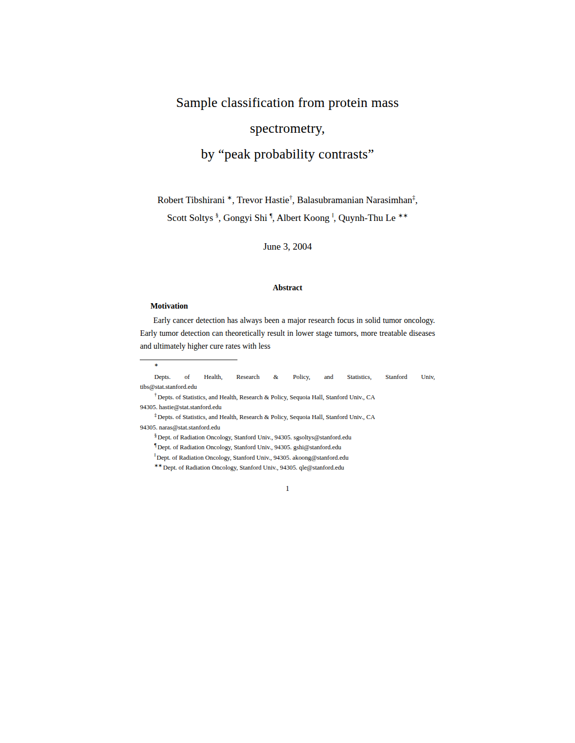Sample classification from protein mass
spectrometry,
by “peak probability contrasts”
Robert Tibshirani ∗, Trevor Hastie†, Balasubramanian Narasimhan‡,
Scott Soltys §, Gongyi Shi ¶, Albert Koong ‖, Quynh-Thu Le ∗∗
June 3, 2004
Abstract
Motivation
Early cancer detection has always been a major research focus in solid tumor oncology. Early tumor detection can theoretically result in lower stage tumors, more treatable diseases and ultimately higher cure rates with less
∗ Depts. of Health, Research&Policy, and Statistics, Stanford Univ,
tibs@stat.stanford.edu
†Depts. of Statistics, and Health, Research & Policy, Sequoia Hall, Stanford Univ., CA
94305. hastie@stat.stanford.edu
‡Depts. of Statistics, and Health, Research & Policy, Sequoia Hall, Stanford Univ., CA
94305. naras@stat.stanford.edu
§Dept. of Radiation Oncology, Stanford Univ., 94305. sgsoltys@stanford.edu
¶Dept. of Radiation Oncology, Stanford Univ., 94305. gshi@stanford.edu
‖Dept. of Radiation Oncology, Stanford Univ., 94305. akoong@stanford.edu
∗∗Dept. of Radiation Oncology, Stanford Univ., 94305. qle@stanford.edu
1